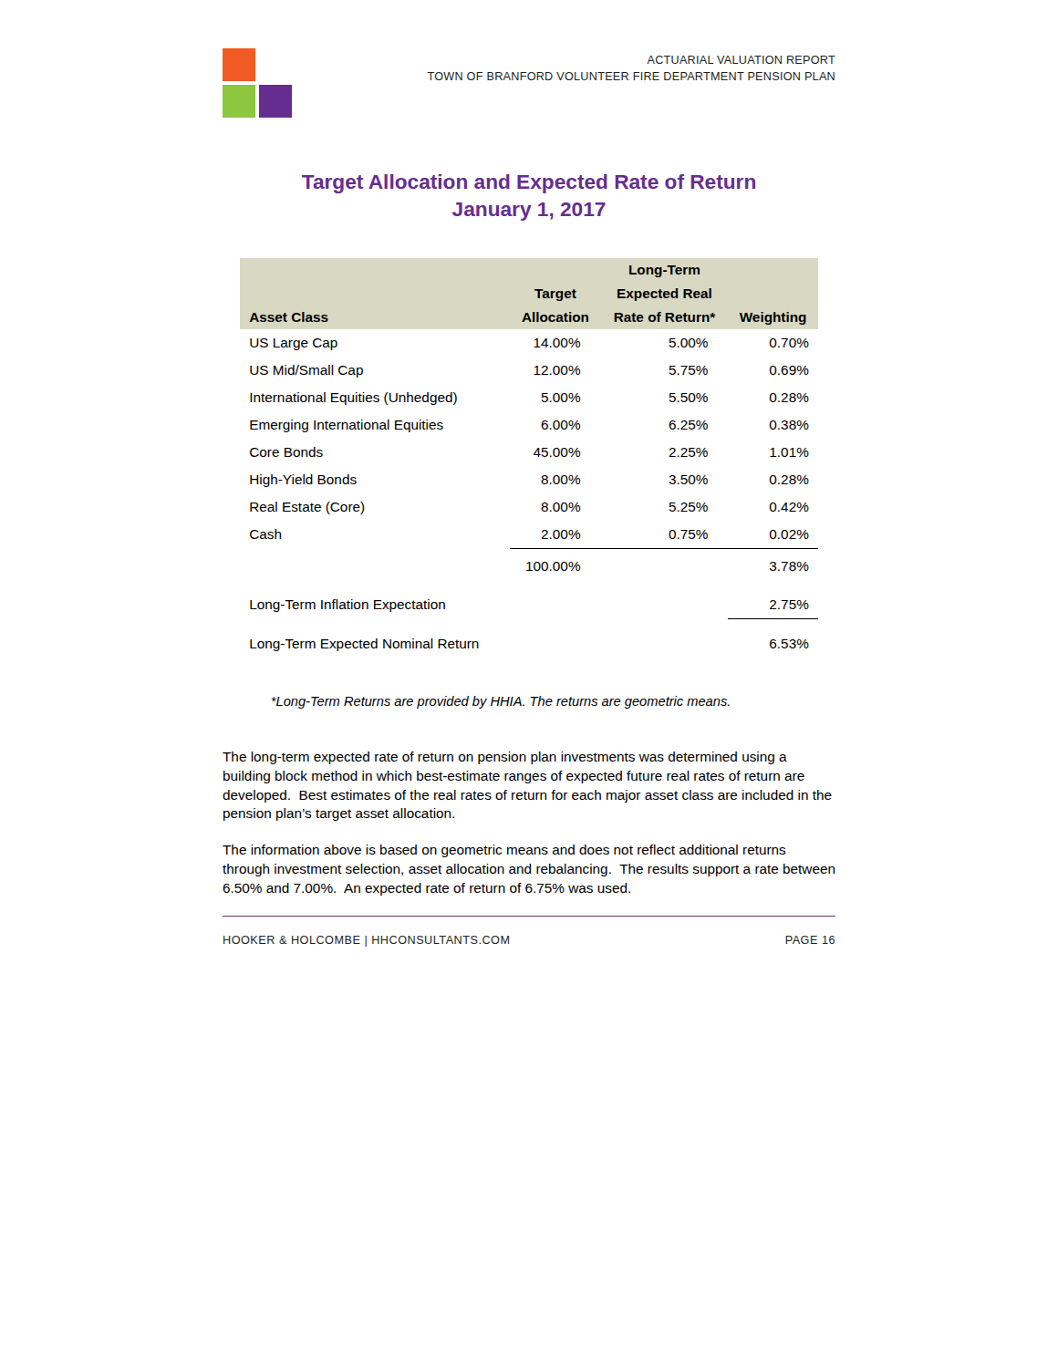ACTUARIAL VALUATION REPORT
TOWN OF BRANFORD VOLUNTEER FIRE DEPARTMENT PENSION PLAN
Target Allocation and Expected Rate of Return January 1, 2017
| | | Long-Term | |
| --- | --- | --- | --- |
| | Target | Expected Real | |
| Asset Class | Allocation | Rate of Return* | Weighting |
| US Large Cap | 14.00% | 5.00% | 0.70% |
| US Mid/Small Cap | 12.00% | 5.75% | 0.69% |
| International Equities (Unhedged) | 5.00% | 5.50% | 0.28% |
| Emerging International Equities | 6.00% | 6.25% | 0.38% |
| Core Bonds | 45.00% | 2.25% | 1.01% |
| High-Yield Bonds | 8.00% | 3.50% | 0.28% |
| Real Estate (Core) | 8.00% | 5.25% | 0.42% |
| Cash | 2.00% | 0.75% | 0.02% |
| | 100.00% | | 3.78% |
| Long-Term Inflation Expectation | | | 2.75% |
| Long-Term Expected Nominal Return | | | 6.53% |
*Long-Term Returns are provided by HHIA. The returns are geometric means.
The long-term expected rate of return on pension plan investments was determined using a building block method in which best-estimate ranges of expected future real rates of return are developed. Best estimates of the real rates of return for each major asset class are included in the pension plan’s target asset allocation.
The information above is based on geometric means and does not reflect additional returns through investment selection, asset allocation and rebalancing. The results support a rate between 6.50% and 7.00%. An expected rate of return of 6.75% was used.
Hooker & Holcombe | hhconsultants.com
Page 16